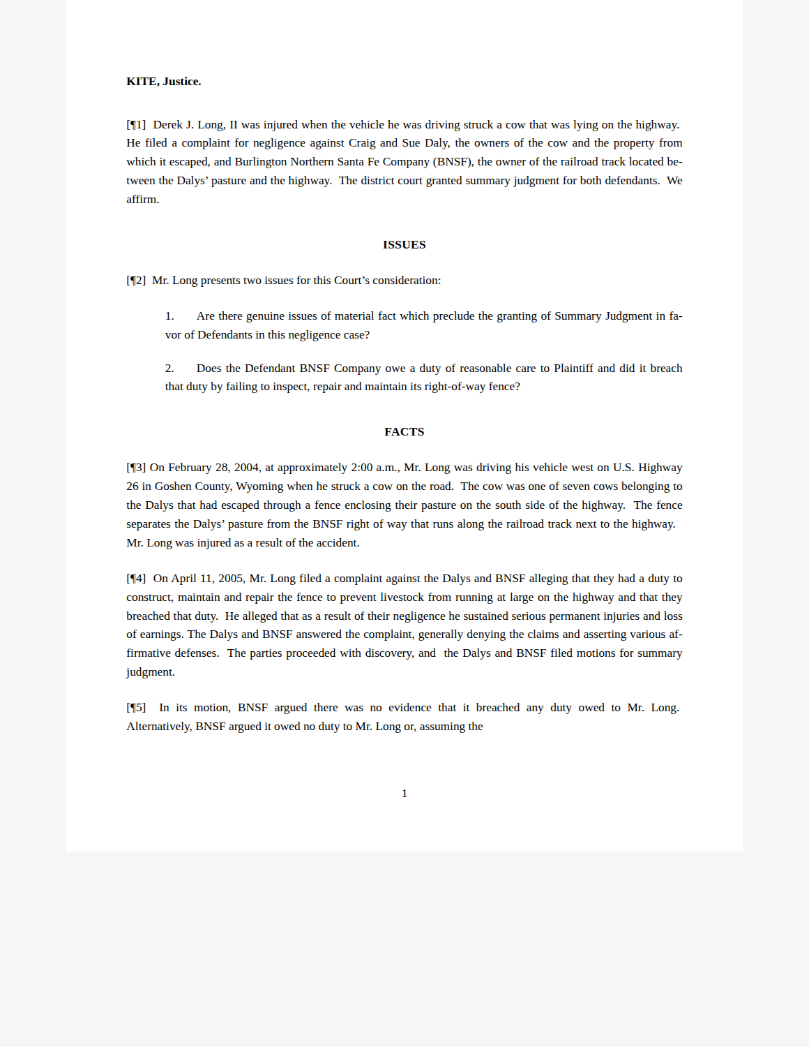KITE, Justice.
[¶1] Derek J. Long, II was injured when the vehicle he was driving struck a cow that was lying on the highway. He filed a complaint for negligence against Craig and Sue Daly, the owners of the cow and the property from which it escaped, and Burlington Northern Santa Fe Company (BNSF), the owner of the railroad track located between the Dalys’ pasture and the highway. The district court granted summary judgment for both defendants. We affirm.
ISSUES
[¶2] Mr. Long presents two issues for this Court’s consideration:
1. Are there genuine issues of material fact which preclude the granting of Summary Judgment in favor of Defendants in this negligence case?
2. Does the Defendant BNSF Company owe a duty of reasonable care to Plaintiff and did it breach that duty by failing to inspect, repair and maintain its right-of-way fence?
FACTS
[¶3] On February 28, 2004, at approximately 2:00 a.m., Mr. Long was driving his vehicle west on U.S. Highway 26 in Goshen County, Wyoming when he struck a cow on the road. The cow was one of seven cows belonging to the Dalys that had escaped through a fence enclosing their pasture on the south side of the highway. The fence separates the Dalys’ pasture from the BNSF right of way that runs along the railroad track next to the highway. Mr. Long was injured as a result of the accident.
[¶4] On April 11, 2005, Mr. Long filed a complaint against the Dalys and BNSF alleging that they had a duty to construct, maintain and repair the fence to prevent livestock from running at large on the highway and that they breached that duty. He alleged that as a result of their negligence he sustained serious permanent injuries and loss of earnings. The Dalys and BNSF answered the complaint, generally denying the claims and asserting various affirmative defenses. The parties proceeded with discovery, and the Dalys and BNSF filed motions for summary judgment.
[¶5] In its motion, BNSF argued there was no evidence that it breached any duty owed to Mr. Long. Alternatively, BNSF argued it owed no duty to Mr. Long or, assuming the
1